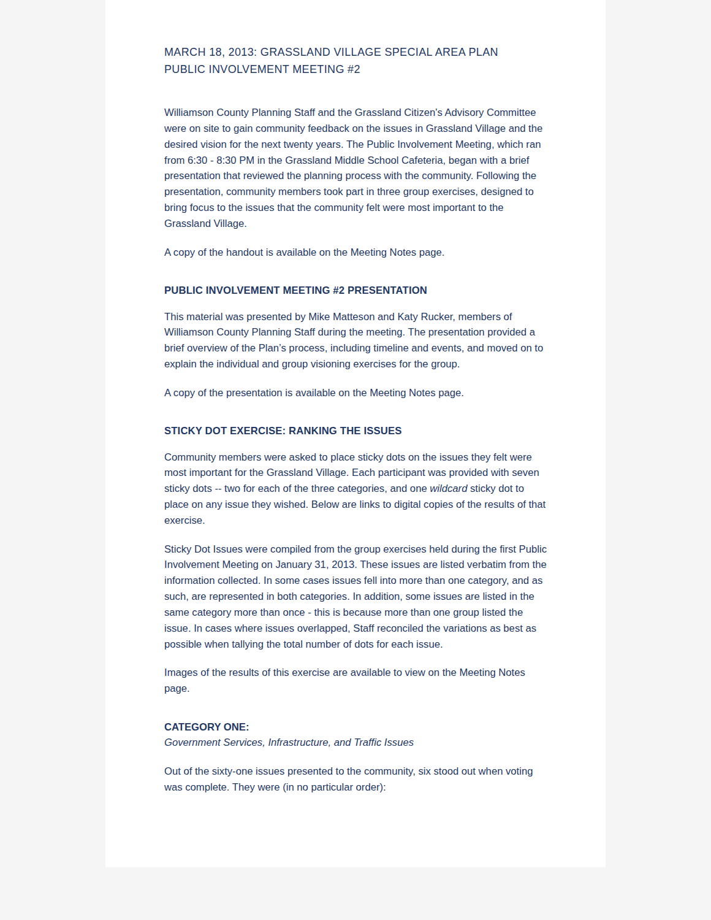MARCH 18, 2013: GRASSLAND VILLAGE SPECIAL AREA PLAN
PUBLIC INVOLVEMENT MEETING #2
Williamson County Planning Staff and the Grassland Citizen's Advisory Committee were on site to gain community feedback on the issues in Grassland Village and the desired vision for the next twenty years. The Public Involvement Meeting, which ran from 6:30 - 8:30 PM in the Grassland Middle School Cafeteria, began with a brief presentation that reviewed the planning process with the community. Following the presentation, community members took part in three group exercises, designed to bring focus to the issues that the community felt were most important to the Grassland Village.
A copy of the handout is available on the Meeting Notes page.
PUBLIC INVOLVEMENT MEETING #2 PRESENTATION
This material was presented by Mike Matteson and Katy Rucker, members of Williamson County Planning Staff during the meeting. The presentation provided a brief overview of the Plan’s process, including timeline and events, and moved on to explain the individual and group visioning exercises for the group.
A copy of the presentation is available on the Meeting Notes page.
STICKY DOT EXERCISE: RANKING THE ISSUES
Community members were asked to place sticky dots on the issues they felt were most important for the Grassland Village. Each participant was provided with seven sticky dots -- two for each of the three categories, and one wildcard sticky dot to place on any issue they wished. Below are links to digital copies of the results of that exercise.
Sticky Dot Issues were compiled from the group exercises held during the first Public Involvement Meeting on January 31, 2013. These issues are listed verbatim from the information collected. In some cases issues fell into more than one category, and as such, are represented in both categories. In addition, some issues are listed in the same category more than once - this is because more than one group listed the issue. In cases where issues overlapped, Staff reconciled the variations as best as possible when tallying the total number of dots for each issue.
Images of the results of this exercise are available to view on the Meeting Notes page.
CATEGORY ONE:
Government Services, Infrastructure, and Traffic Issues
Out of the sixty-one issues presented to the community, six stood out when voting was complete. They were (in no particular order):